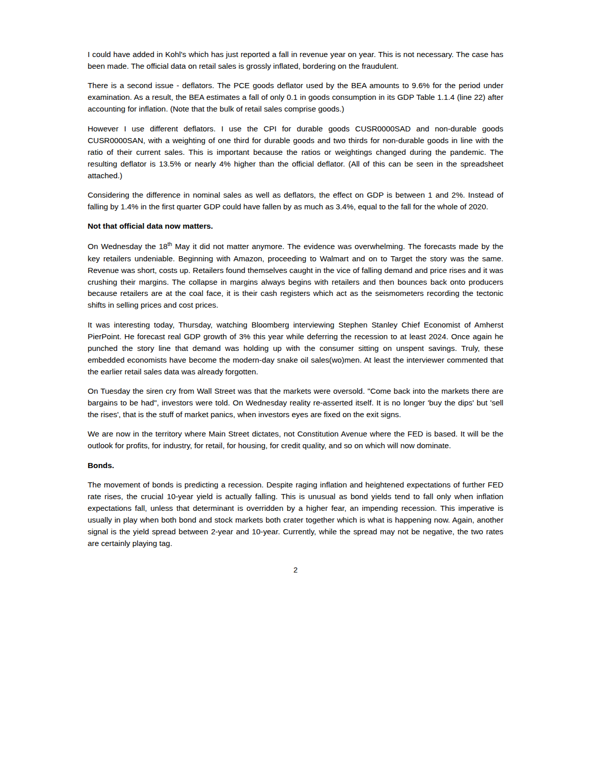I could have added in Kohl's which has just reported a fall in revenue year on year. This is not necessary. The case has been made. The official data on retail sales is grossly inflated, bordering on the fraudulent.
There is a second issue - deflators. The PCE goods deflator used by the BEA amounts to 9.6% for the period under examination. As a result, the BEA estimates a fall of only 0.1 in goods consumption in its GDP Table 1.1.4 (line 22) after accounting for inflation. (Note that the bulk of retail sales comprise goods.)
However I use different deflators. I use the CPI for durable goods CUSR0000SAD and non-durable goods CUSR0000SAN, with a weighting of one third for durable goods and two thirds for non-durable goods in line with the ratio of their current sales. This is important because the ratios or weightings changed during the pandemic. The resulting deflator is 13.5% or nearly 4% higher than the official deflator. (All of this can be seen in the spreadsheet attached.)
Considering the difference in nominal sales as well as deflators, the effect on GDP is between 1 and 2%. Instead of falling by 1.4% in the first quarter GDP could have fallen by as much as 3.4%, equal to the fall for the whole of 2020.
Not that official data now matters.
On Wednesday the 18th May it did not matter anymore. The evidence was overwhelming. The forecasts made by the key retailers undeniable. Beginning with Amazon, proceeding to Walmart and on to Target the story was the same. Revenue was short, costs up. Retailers found themselves caught in the vice of falling demand and price rises and it was crushing their margins. The collapse in margins always begins with retailers and then bounces back onto producers because retailers are at the coal face, it is their cash registers which act as the seismometers recording the tectonic shifts in selling prices and cost prices.
It was interesting today, Thursday, watching Bloomberg interviewing Stephen Stanley Chief Economist of Amherst PierPoint. He forecast real GDP growth of 3% this year while deferring the recession to at least 2024. Once again he punched the story line that demand was holding up with the consumer sitting on unspent savings. Truly, these embedded economists have become the modern-day snake oil sales(wo)men. At least the interviewer commented that the earlier retail sales data was already forgotten.
On Tuesday the siren cry from Wall Street was that the markets were oversold. "Come back into the markets there are bargains to be had", investors were told. On Wednesday reality re-asserted itself. It is no longer 'buy the dips' but 'sell the rises', that is the stuff of market panics, when investors eyes are fixed on the exit signs.
We are now in the territory where Main Street dictates, not Constitution Avenue where the FED is based. It will be the outlook for profits, for industry, for retail, for housing, for credit quality, and so on which will now dominate.
Bonds.
The movement of bonds is predicting a recession. Despite raging inflation and heightened expectations of further FED rate rises, the crucial 10-year yield is actually falling. This is unusual as bond yields tend to fall only when inflation expectations fall, unless that determinant is overridden by a higher fear, an impending recession. This imperative is usually in play when both bond and stock markets both crater together which is what is happening now. Again, another signal is the yield spread between 2-year and 10-year. Currently, while the spread may not be negative, the two rates are certainly playing tag.
2